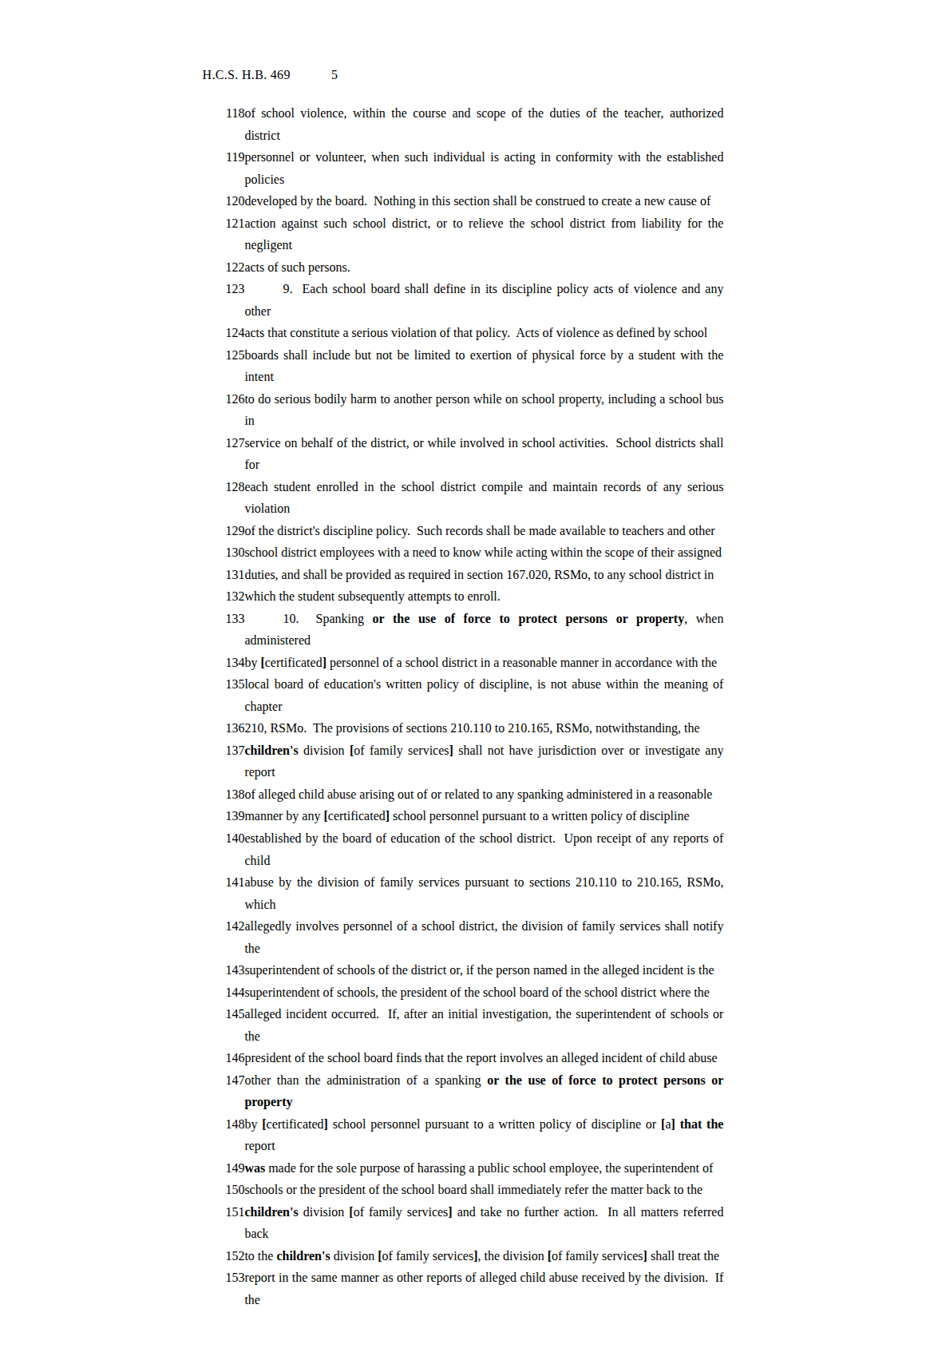H.C.S. H.B. 469 5
| 118 | of school violence, within the course and scope of the duties of the teacher, authorized district |
| 119 | personnel or volunteer, when such individual is acting in conformity with the established policies |
| 120 | developed by the board. Nothing in this section shall be construed to create a new cause of |
| 121 | action against such school district, or to relieve the school district from liability for the negligent |
| 122 | acts of such persons. |
| 123 | 9. Each school board shall define in its discipline policy acts of violence and any other |
| 124 | acts that constitute a serious violation of that policy. Acts of violence as defined by school |
| 125 | boards shall include but not be limited to exertion of physical force by a student with the intent |
| 126 | to do serious bodily harm to another person while on school property, including a school bus in |
| 127 | service on behalf of the district, or while involved in school activities. School districts shall for |
| 128 | each student enrolled in the school district compile and maintain records of any serious violation |
| 129 | of the district's discipline policy. Such records shall be made available to teachers and other |
| 130 | school district employees with a need to know while acting within the scope of their assigned |
| 131 | duties, and shall be provided as required in section 167.020, RSMo, to any school district in |
| 132 | which the student subsequently attempts to enroll. |
| 133 | 10. Spanking or the use of force to protect persons or property , when administered |
| 134 | by [ certificated ] personnel of a school district in a reasonable manner in accordance with the |
| 135 | local board of education's written policy of discipline, is not abuse within the meaning of chapter |
| 136 | 210, RSMo. The provisions of sections 210.110 to 210.165, RSMo, notwithstanding, the |
| 137 | children's division [ of family services ] shall not have jurisdiction over or investigate any report |
| 138 | of alleged child abuse arising out of or related to any spanking administered in a reasonable |
| 139 | manner by any [ certificated ] school personnel pursuant to a written policy of discipline |
| 140 | established by the board of education of the school district. Upon receipt of any reports of child |
| 141 | abuse by the division of family services pursuant to sections 210.110 to 210.165, RSMo, which |
| 142 | allegedly involves personnel of a school district, the division of family services shall notify the |
| 143 | superintendent of schools of the district or, if the person named in the alleged incident is the |
| 144 | superintendent of schools, the president of the school board of the school district where the |
| 145 | alleged incident occurred. If, after an initial investigation, the superintendent of schools or the |
| 146 | president of the school board finds that the report involves an alleged incident of child abuse |
| 147 | other than the administration of a spanking or the use of force to protect persons or property |
| 148 | by [ certificated ] school personnel pursuant to a written policy of discipline or [ a ] that the report |
| 149 | was made for the sole purpose of harassing a public school employee, the superintendent of |
| 150 | schools or the president of the school board shall immediately refer the matter back to the |
| 151 | children's division [ of family services ] and take no further action. In all matters referred back |
| 152 | to the children's division [ of family services ] , the division [ of family services ] shall treat the |
| 153 | report in the same manner as other reports of alleged child abuse received by the division. If the |